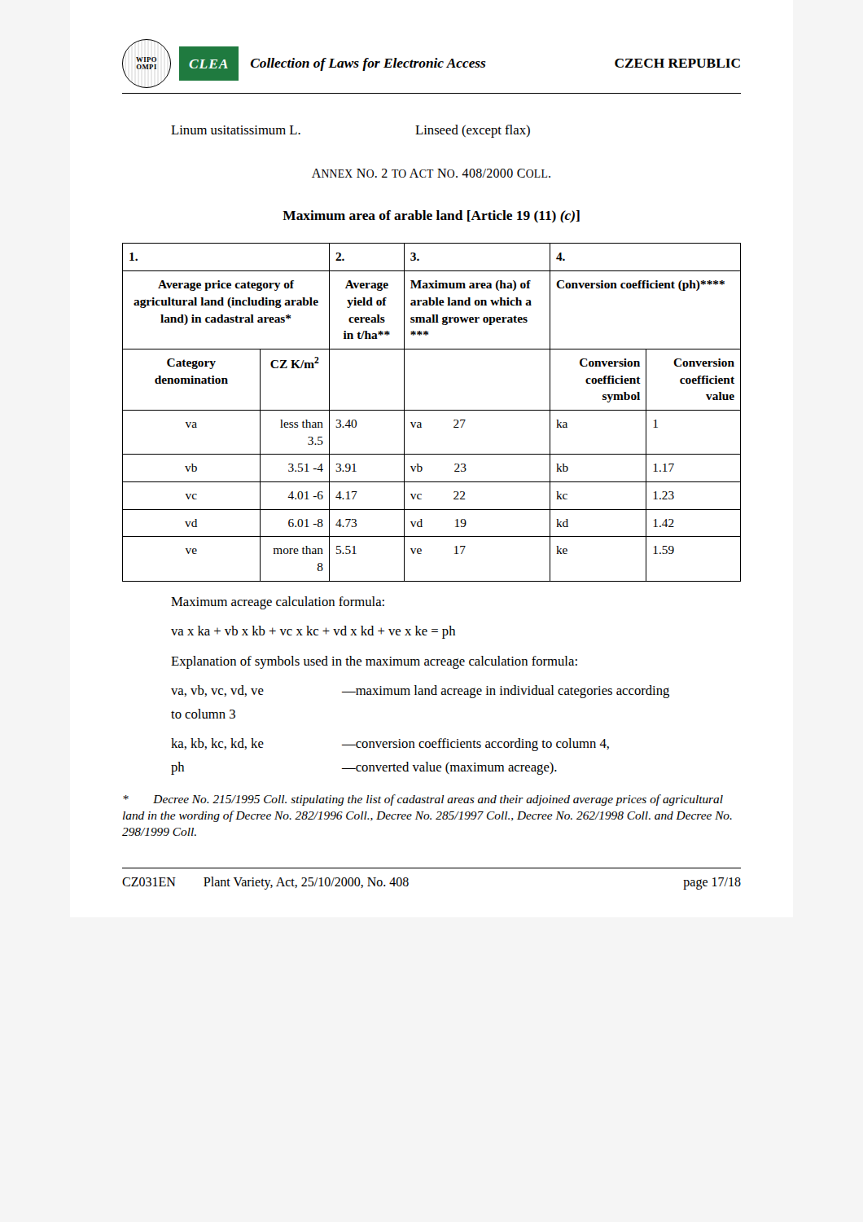WIPO OMPI
CLEA
Collection of Laws for Electronic Access
CZECH REPUBLIC
Linum usitatissimum L. Linseed (except flax)
ANNEX NO. 2 TO ACT NO. 408/2000 COLL.
Maximum area of arable land [Article 19 (11) (c)]
| 1. | 2. | 3. | 4. |
| Average price category of agricultural land (including arable land) in cadastral areas* | Average yield of cereals in t/ha** | Maximum area (ha) of arable land on which a small grower operates *** | Conversion coefficient (ph)**** |
| Category denomination | CZ K/m 2 | | | Conversion coefficient symbol | Conversion coefficient value |
| va | less than 3.5 | 3.40 | va 27 | ka | 1 |
| vb | 3.51 -4 | 3.91 | vb 23 | kb | 1.17 |
| vc | 4.01 -6 | 4.17 | vc 22 | kc | 1.23 |
| vd | 6.01 -8 | 4.73 | vd 19 | kd | 1.42 |
| ve | more than 8 | 5.51 | ve 17 | ke | 1.59 |
Maximum acreage calculation formula:
va x ka + vb x kb + vc x kc + vd x kd + ve x ke = ph
Explanation of symbols used in the maximum acreage calculation formula:
va, vb, vc, vd, ve —maximum land acreage in individual categories according
to column 3
ka, kb, kc, kd, ke —conversion coefficients according to column 4,
ph —converted value (maximum acreage).
* Decree No. 215/1995 Coll. stipulating the list of cadastral areas and their adjoined average prices of agricultural land in the wording of Decree No. 282/1996 Coll., Decree No. 285/1997 Coll., Decree No. 262/1998 Coll. and Decree No. 298/1999 Coll.
CZ031EN Plant Variety, Act, 25/10/2000, No. 408
page 17/18